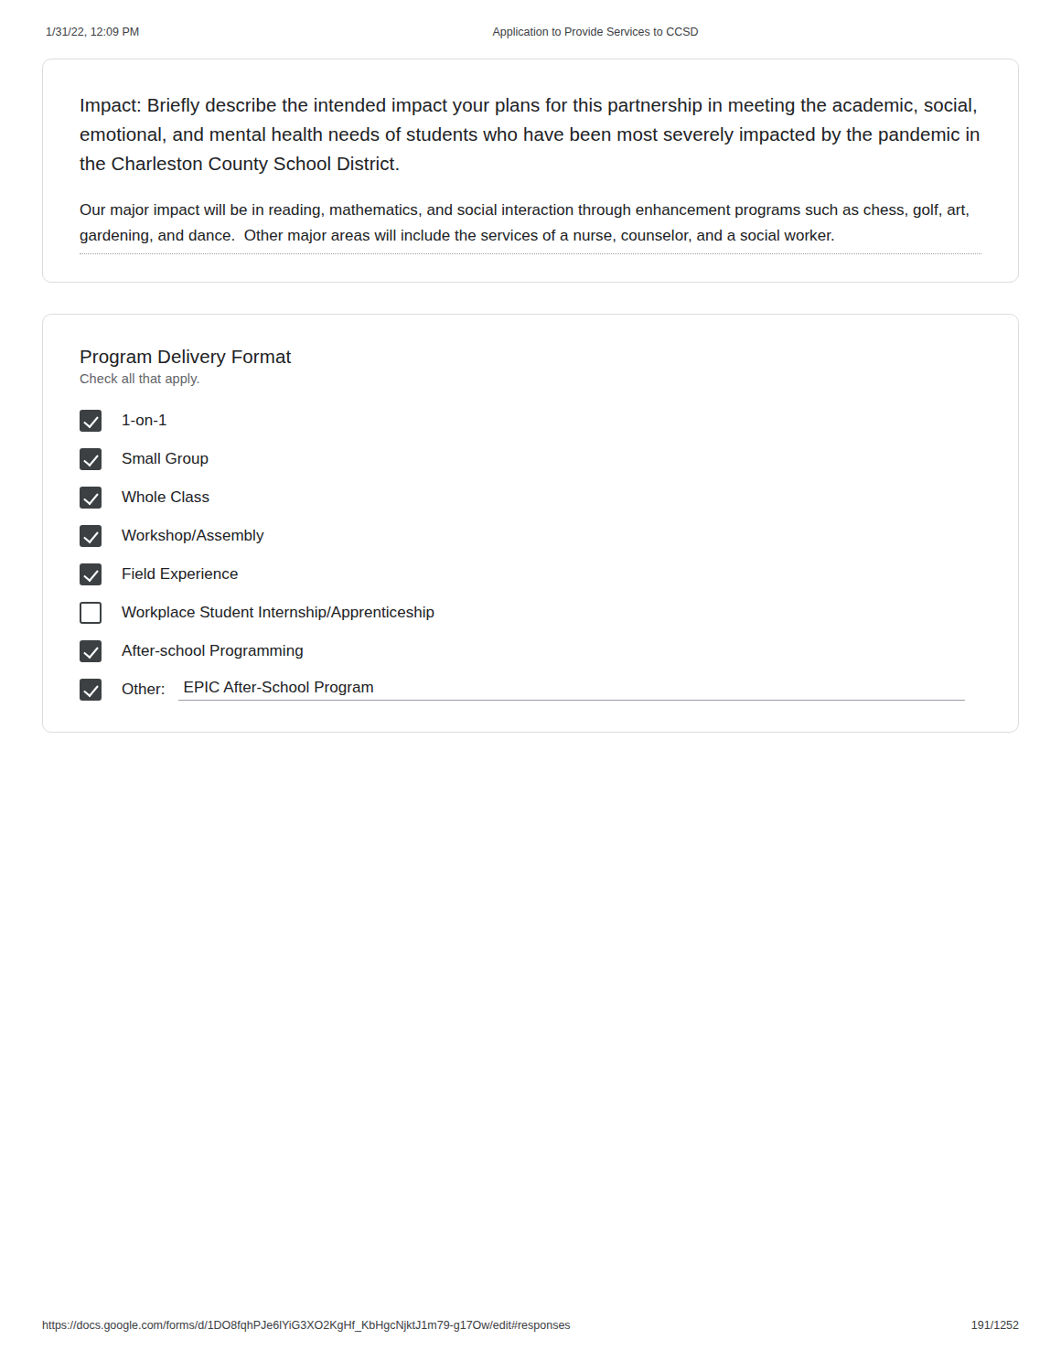1/31/22, 12:09 PM Application to Provide Services to CCSD
Impact: Briefly describe the intended impact your plans for this partnership in meeting the academic, social, emotional, and mental health needs of students who have been most severely impacted by the pandemic in the Charleston County School District.
Our major impact will be in reading, mathematics, and social interaction through enhancement programs such as chess, golf, art, gardening, and dance. Other major areas will include the services of a nurse, counselor, and a social worker.
Program Delivery Format
Check all that apply.
1-on-1
Small Group
Whole Class
Workshop/Assembly
Field Experience
Workplace Student Internship/Apprenticeship
After-school Programming
Other: EPIC After-School Program
https://docs.google.com/forms/d/1DO8fqhPJe6lYiG3XO2KgHf_KbHgcNjktJ1m79-g17Ow/edit#responses 191/1252